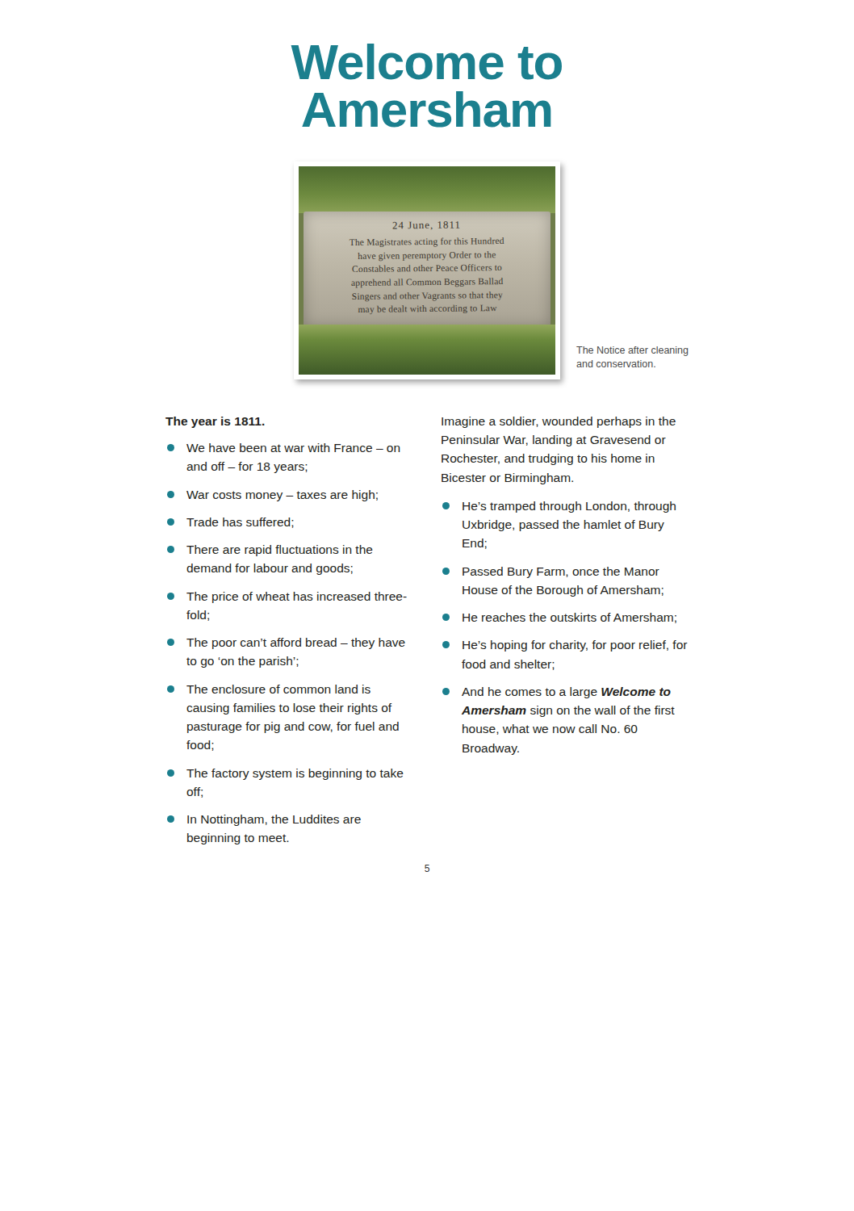Welcome to
Amersham
24 June, 1811 The Magistrates acting for this Hundred
have given peremptory Order to the
Constables and other Peace Officers to
apprehend all Common Beggars Ballad
Singers and other Vagrants so that they
may be dealt with according to Law
The Notice after cleaning and conservation.
The year is 1811.
We have been at war with France – on and off – for 18 years;
War costs money – taxes are high;
Trade has suffered;
There are rapid fluctuations in the demand for labour and goods;
The price of wheat has increased three-fold;
The poor can’t afford bread – they have to go ‘on the parish’;
The enclosure of common land is causing families to lose their rights of pasturage for pig and cow, for fuel and food;
The factory system is beginning to take off;
In Nottingham, the Luddites are beginning to meet.
Imagine a soldier, wounded perhaps in the Peninsular War, landing at Gravesend or Rochester, and trudging to his home in Bicester or Birmingham.
He’s tramped through London, through Uxbridge, passed the hamlet of Bury End;
Passed Bury Farm, once the Manor House of the Borough of Amersham;
He reaches the outskirts of Amersham;
He’s hoping for charity, for poor relief, for food and shelter;
And he comes to a large Welcome to Amersham sign on the wall of the first house, what we now call No. 60 Broadway.
5